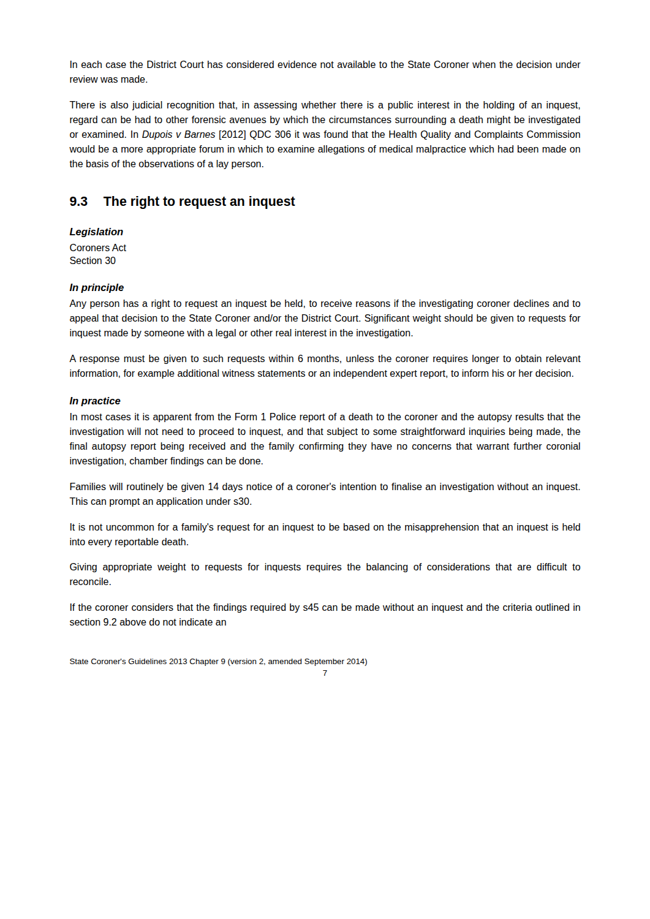In each case the District Court has considered evidence not available to the State Coroner when the decision under review was made.
There is also judicial recognition that, in assessing whether there is a public interest in the holding of an inquest, regard can be had to other forensic avenues by which the circumstances surrounding a death might be investigated or examined. In Dupois v Barnes [2012] QDC 306 it was found that the Health Quality and Complaints Commission would be a more appropriate forum in which to examine allegations of medical malpractice which had been made on the basis of the observations of a lay person.
9.3 The right to request an inquest
Legislation
Coroners Act Section 30
In principle
Any person has a right to request an inquest be held, to receive reasons if the investigating coroner declines and to appeal that decision to the State Coroner and/or the District Court. Significant weight should be given to requests for inquest made by someone with a legal or other real interest in the investigation.
A response must be given to such requests within 6 months, unless the coroner requires longer to obtain relevant information, for example additional witness statements or an independent expert report, to inform his or her decision.
In practice
In most cases it is apparent from the Form 1 Police report of a death to the coroner and the autopsy results that the investigation will not need to proceed to inquest, and that subject to some straightforward inquiries being made, the final autopsy report being received and the family confirming they have no concerns that warrant further coronial investigation, chamber findings can be done.
Families will routinely be given 14 days notice of a coroner's intention to finalise an investigation without an inquest. This can prompt an application under s30.
It is not uncommon for a family's request for an inquest to be based on the misapprehension that an inquest is held into every reportable death.
Giving appropriate weight to requests for inquests requires the balancing of considerations that are difficult to reconcile.
If the coroner considers that the findings required by s45 can be made without an inquest and the criteria outlined in section 9.2 above do not indicate an
State Coroner's Guidelines 2013 Chapter 9 (version 2, amended September 2014)
7